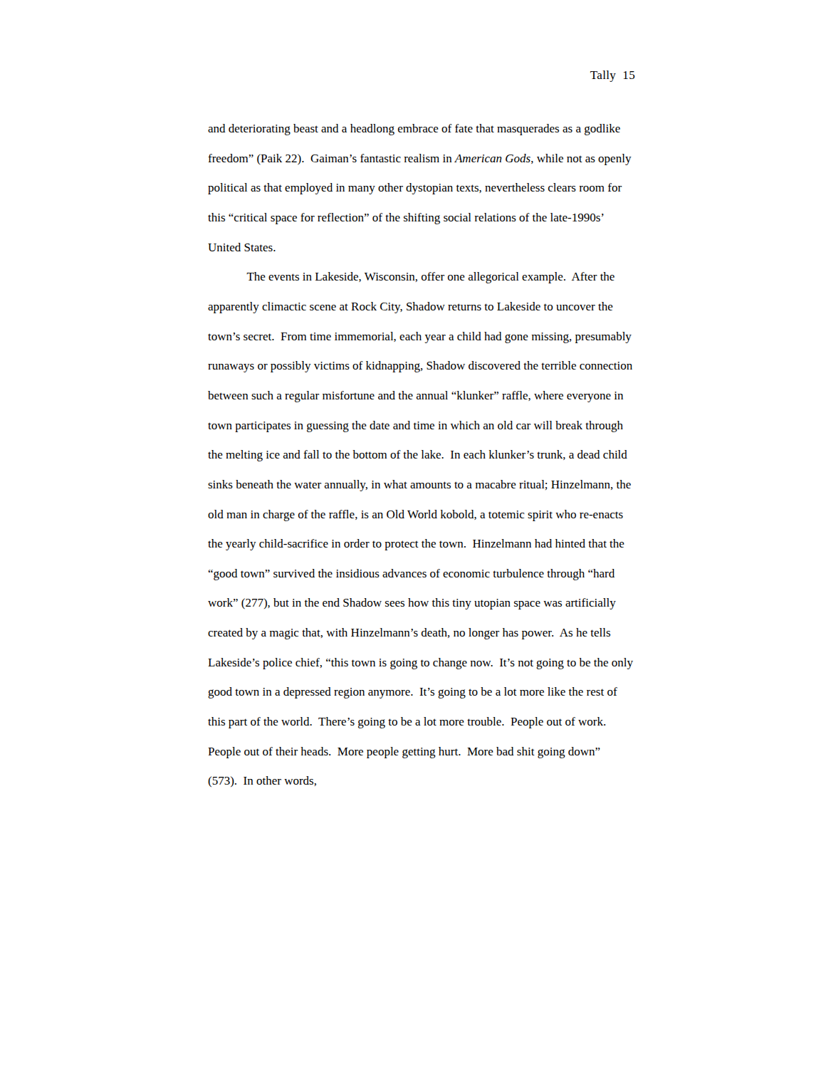Tally 15
and deteriorating beast and a headlong embrace of fate that masquerades as a godlike freedom” (Paik 22). Gaiman’s fantastic realism in American Gods, while not as openly political as that employed in many other dystopian texts, nevertheless clears room for this “critical space for reflection” of the shifting social relations of the late-1990s’ United States.
The events in Lakeside, Wisconsin, offer one allegorical example. After the apparently climactic scene at Rock City, Shadow returns to Lakeside to uncover the town’s secret. From time immemorial, each year a child had gone missing, presumably runaways or possibly victims of kidnapping, Shadow discovered the terrible connection between such a regular misfortune and the annual “klunker” raffle, where everyone in town participates in guessing the date and time in which an old car will break through the melting ice and fall to the bottom of the lake. In each klunker’s trunk, a dead child sinks beneath the water annually, in what amounts to a macabre ritual; Hinzelmann, the old man in charge of the raffle, is an Old World kobold, a totemic spirit who re-enacts the yearly child-sacrifice in order to protect the town. Hinzelmann had hinted that the “good town” survived the insidious advances of economic turbulence through “hard work” (277), but in the end Shadow sees how this tiny utopian space was artificially created by a magic that, with Hinzelmann’s death, no longer has power. As he tells Lakeside’s police chief, “this town is going to change now. It’s not going to be the only good town in a depressed region anymore. It’s going to be a lot more like the rest of this part of the world. There’s going to be a lot more trouble. People out of work. People out of their heads. More people getting hurt. More bad shit going down” (573). In other words,